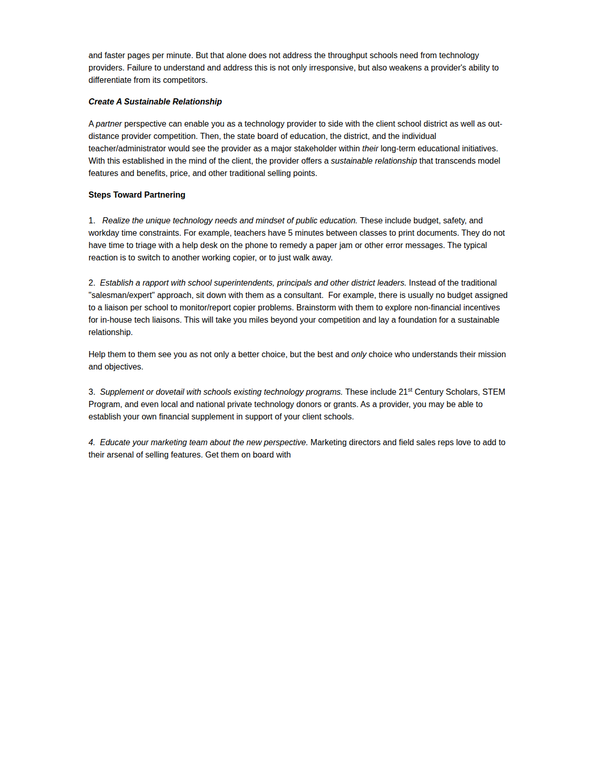and faster pages per minute. But that alone does not address the throughput schools need from technology providers. Failure to understand and address this is not only irresponsive, but also weakens a provider's ability to differentiate from its competitors.
Create A Sustainable Relationship
A partner perspective can enable you as a technology provider to side with the client school district as well as out-distance provider competition. Then, the state board of education, the district, and the individual teacher/administrator would see the provider as a major stakeholder within their long-term educational initiatives. With this established in the mind of the client, the provider offers a sustainable relationship that transcends model features and benefits, price, and other traditional selling points.
Steps Toward Partnering
1. Realize the unique technology needs and mindset of public education. These include budget, safety, and workday time constraints. For example, teachers have 5 minutes between classes to print documents. They do not have time to triage with a help desk on the phone to remedy a paper jam or other error messages. The typical reaction is to switch to another working copier, or to just walk away.
2. Establish a rapport with school superintendents, principals and other district leaders. Instead of the traditional "salesman/expert" approach, sit down with them as a consultant. For example, there is usually no budget assigned to a liaison per school to monitor/report copier problems. Brainstorm with them to explore non-financial incentives for in-house tech liaisons. This will take you miles beyond your competition and lay a foundation for a sustainable relationship.
Help them to them see you as not only a better choice, but the best and only choice who understands their mission and objectives.
3. Supplement or dovetail with schools existing technology programs. These include 21st Century Scholars, STEM Program, and even local and national private technology donors or grants. As a provider, you may be able to establish your own financial supplement in support of your client schools.
4. Educate your marketing team about the new perspective. Marketing directors and field sales reps love to add to their arsenal of selling features. Get them on board with